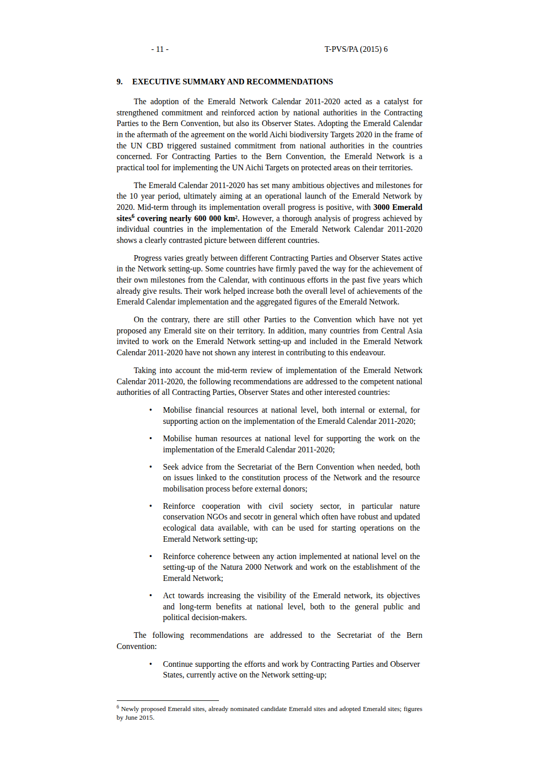- 11 - T-PVS/PA (2015) 6
9. Executive Summary and Recommendations
The adoption of the Emerald Network Calendar 2011-2020 acted as a catalyst for strengthened commitment and reinforced action by national authorities in the Contracting Parties to the Bern Convention, but also its Observer States. Adopting the Emerald Calendar in the aftermath of the agreement on the world Aichi biodiversity Targets 2020 in the frame of the UN CBD triggered sustained commitment from national authorities in the countries concerned. For Contracting Parties to the Bern Convention, the Emerald Network is a practical tool for implementing the UN Aichi Targets on protected areas on their territories.
The Emerald Calendar 2011-2020 has set many ambitious objectives and milestones for the 10 year period, ultimately aiming at an operational launch of the Emerald Network by 2020. Mid-term through its implementation overall progress is positive, with 3000 Emerald sites6 covering nearly 600 000 km². However, a thorough analysis of progress achieved by individual countries in the implementation of the Emerald Network Calendar 2011-2020 shows a clearly contrasted picture between different countries.
Progress varies greatly between different Contracting Parties and Observer States active in the Network setting-up. Some countries have firmly paved the way for the achievement of their own milestones from the Calendar, with continuous efforts in the past five years which already give results. Their work helped increase both the overall level of achievements of the Emerald Calendar implementation and the aggregated figures of the Emerald Network.
On the contrary, there are still other Parties to the Convention which have not yet proposed any Emerald site on their territory. In addition, many countries from Central Asia invited to work on the Emerald Network setting-up and included in the Emerald Network Calendar 2011-2020 have not shown any interest in contributing to this endeavour.
Taking into account the mid-term review of implementation of the Emerald Network Calendar 2011-2020, the following recommendations are addressed to the competent national authorities of all Contracting Parties, Observer States and other interested countries:
Mobilise financial resources at national level, both internal or external, for supporting action on the implementation of the Emerald Calendar 2011-2020;
Mobilise human resources at national level for supporting the work on the implementation of the Emerald Calendar 2011-2020;
Seek advice from the Secretariat of the Bern Convention when needed, both on issues linked to the constitution process of the Network and the resource mobilisation process before external donors;
Reinforce cooperation with civil society sector, in particular nature conservation NGOs and secotr in general which often have robust and updated ecological data available, with can be used for starting operations on the Emerald Network setting-up;
Reinforce coherence between any action implemented at national level on the setting-up of the Natura 2000 Network and work on the establishment of the Emerald Network;
Act towards increasing the visibility of the Emerald network, its objectives and long-term benefits at national level, both to the general public and political decision-makers.
The following recommendations are addressed to the Secretariat of the Bern Convention:
Continue supporting the efforts and work by Contracting Parties and Observer States, currently active on the Network setting-up;
6 Newly proposed Emerald sites, already nominated candidate Emerald sites and adopted Emerald sites; figures by June 2015.